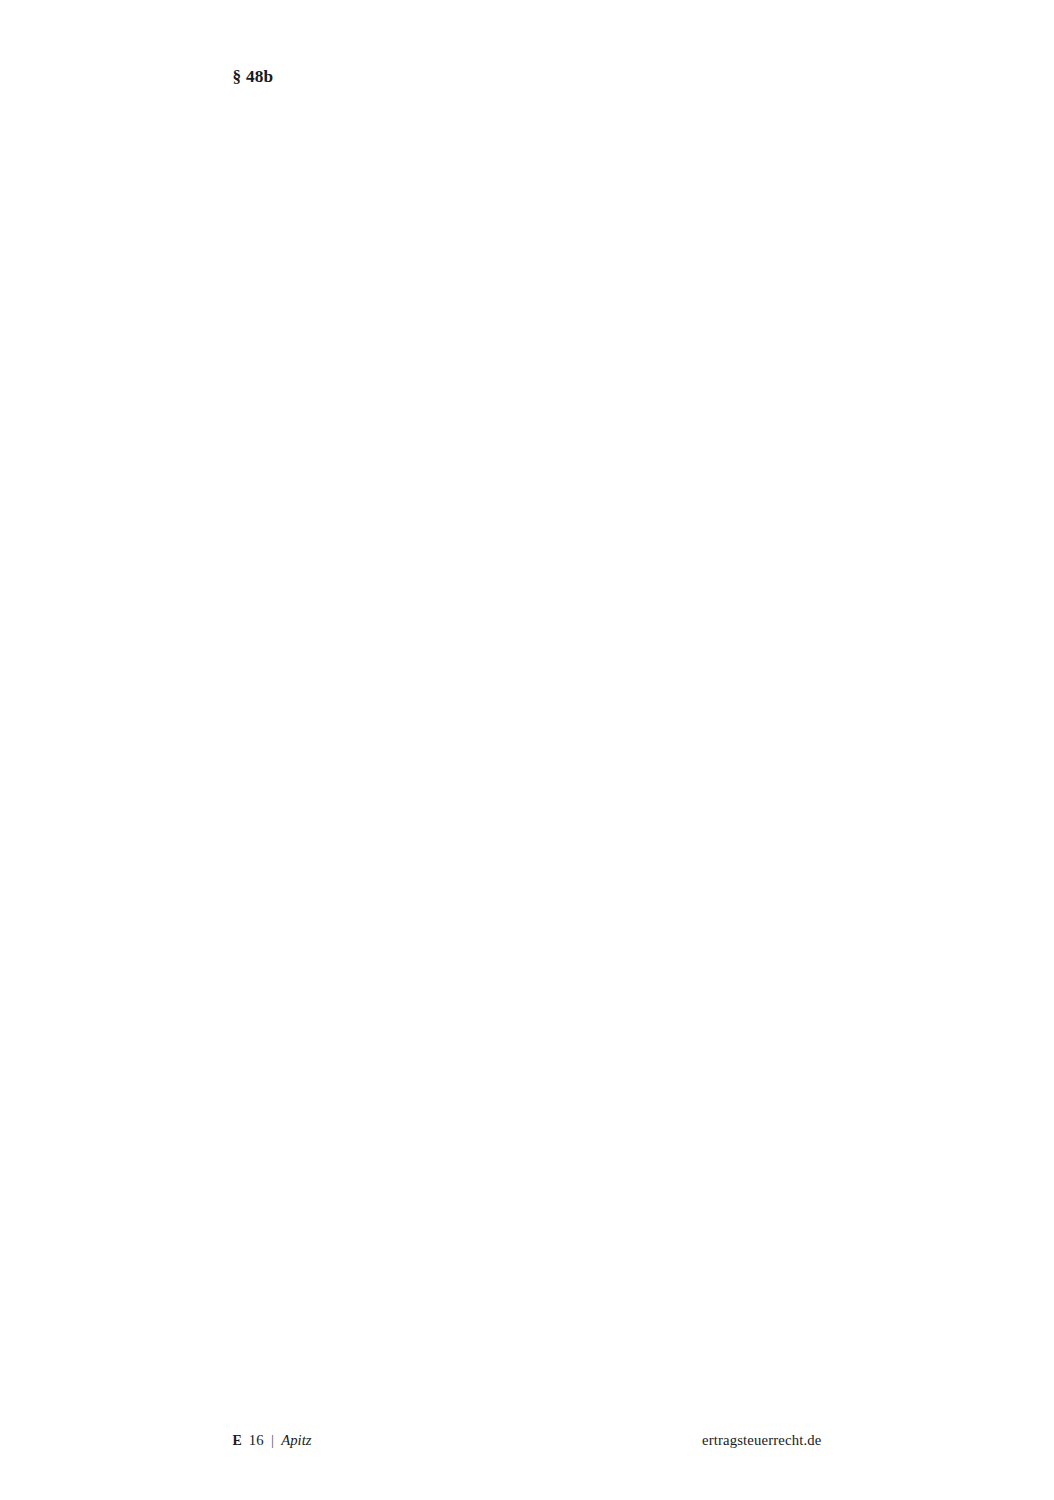§ 48b
E 16|Apitz
ertragsteuerrecht.de